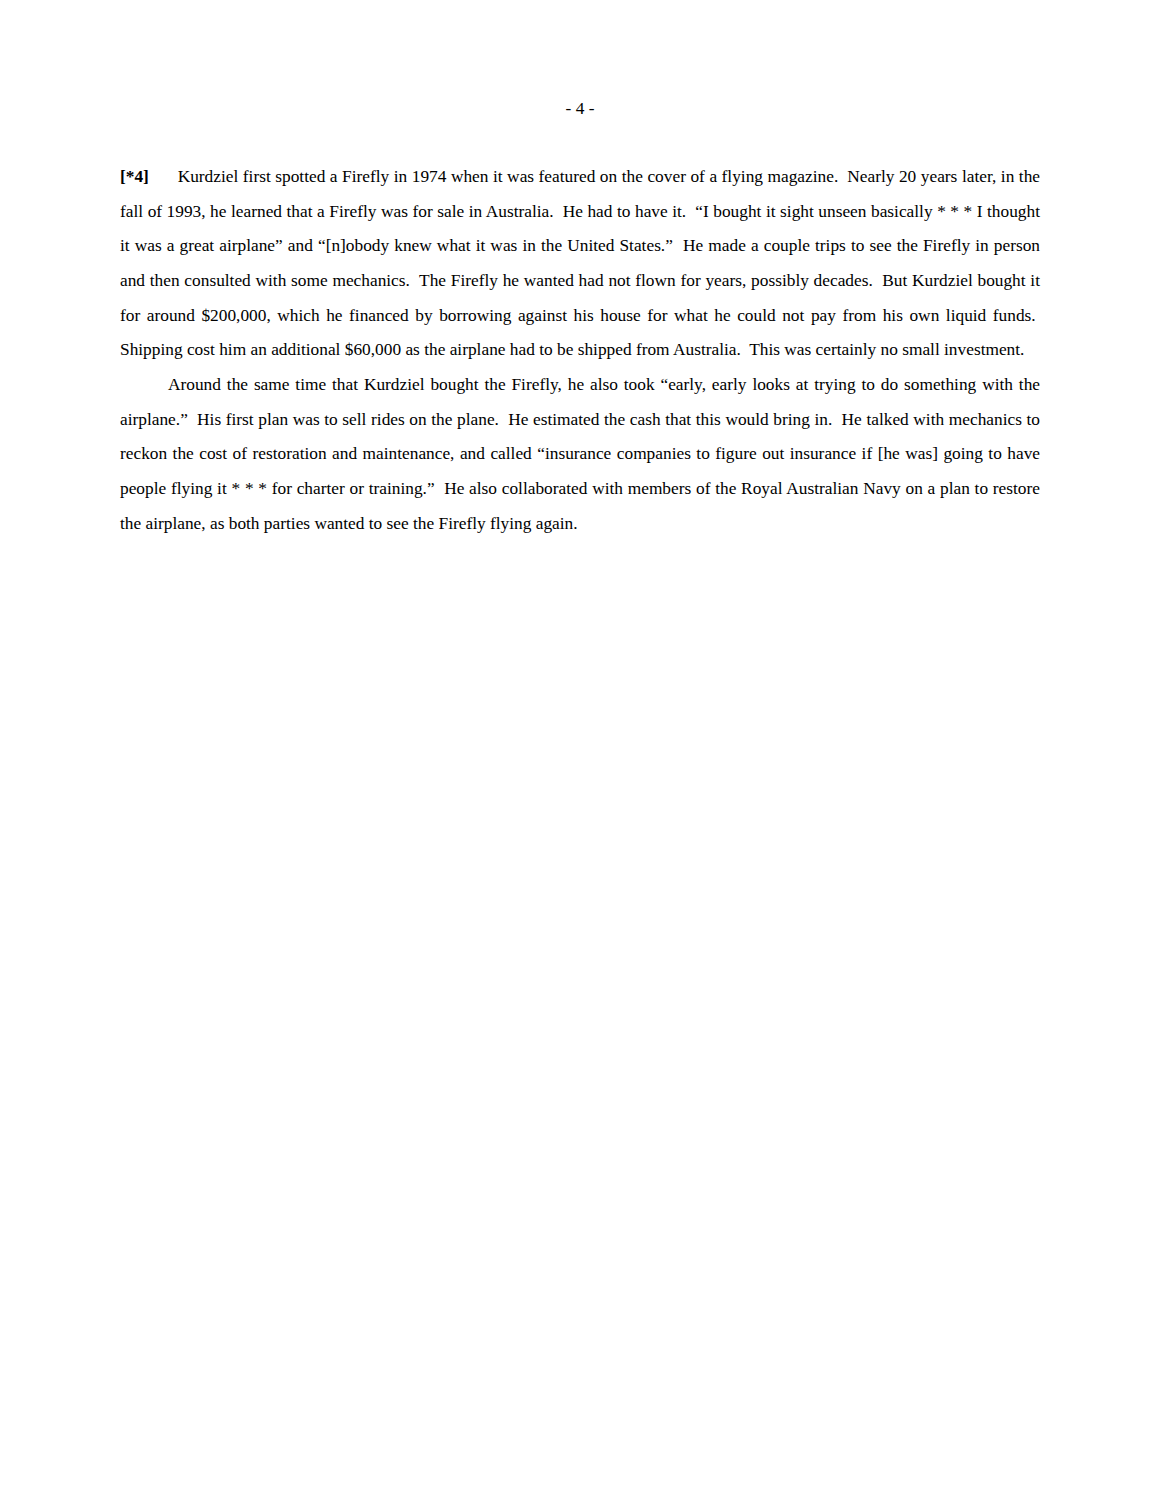- 4 -
[*4] Kurdziel first spotted a Firefly in 1974 when it was featured on the cover of a flying magazine. Nearly 20 years later, in the fall of 1993, he learned that a Firefly was for sale in Australia. He had to have it. “I bought it sight unseen basically * * * I thought it was a great airplane” and “[n]obody knew what it was in the United States.” He made a couple trips to see the Firefly in person and then consulted with some mechanics. The Firefly he wanted had not flown for years, possibly decades. But Kurdziel bought it for around $200,000, which he financed by borrowing against his house for what he could not pay from his own liquid funds. Shipping cost him an additional $60,000 as the airplane had to be shipped from Australia. This was certainly no small investment.
Around the same time that Kurdziel bought the Firefly, he also took “early, early looks at trying to do something with the airplane.” His first plan was to sell rides on the plane. He estimated the cash that this would bring in. He talked with mechanics to reckon the cost of restoration and maintenance, and called “insurance companies to figure out insurance if [he was] going to have people flying it * * * for charter or training.” He also collaborated with members of the Royal Australian Navy on a plan to restore the airplane, as both parties wanted to see the Firefly flying again.